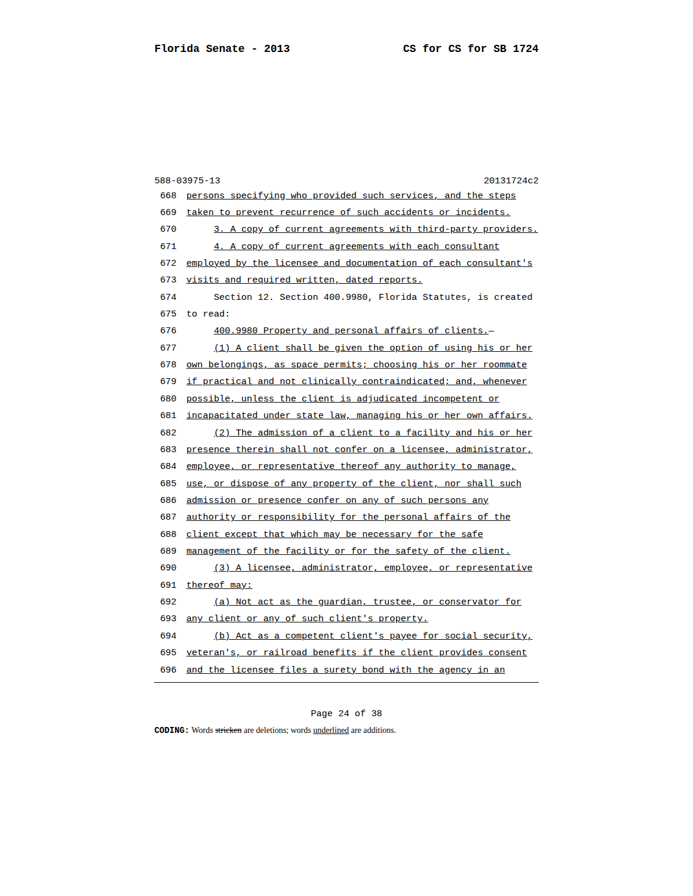Florida Senate - 2013
CS for CS for SB 1724
588-03975-13
20131724c2
| 668 | persons specifying who provided such services, and the steps |
| 669 | taken to prevent recurrence of such accidents or incidents. |
| 670 | 3. A copy of current agreements with third-party providers. |
| 671 | 4. A copy of current agreements with each consultant |
| 672 | employed by the licensee and documentation of each consultant's |
| 673 | visits and required written, dated reports. |
| 674 | Section 12. Section 400.9980, Florida Statutes, is created |
| 675 | to read: |
| 676 | 400.9980 Property and personal affairs of clients. — |
| 677 | (1) A client shall be given the option of using his or her |
| 678 | own belongings, as space permits; choosing his or her roommate |
| 679 | if practical and not clinically contraindicated; and, whenever |
| 680 | possible, unless the client is adjudicated incompetent or |
| 681 | incapacitated under state law, managing his or her own affairs. |
| 682 | (2) The admission of a client to a facility and his or her |
| 683 | presence therein shall not confer on a licensee, administrator, |
| 684 | employee, or representative thereof any authority to manage, |
| 685 | use, or dispose of any property of the client, nor shall such |
| 686 | admission or presence confer on any of such persons any |
| 687 | authority or responsibility for the personal affairs of the |
| 688 | client except that which may be necessary for the safe |
| 689 | management of the facility or for the safety of the client. |
| 690 | (3) A licensee, administrator, employee, or representative |
| 691 | thereof may: |
| 692 | (a) Not act as the guardian, trustee, or conservator for |
| 693 | any client or any of such client's property. |
| 694 | (b) Act as a competent client's payee for social security, |
| 695 | veteran's, or railroad benefits if the client provides consent |
| 696 | and the licensee files a surety bond with the agency in an |
Page 24 of 38
CODING: Words stricken are deletions; words underlined are additions.